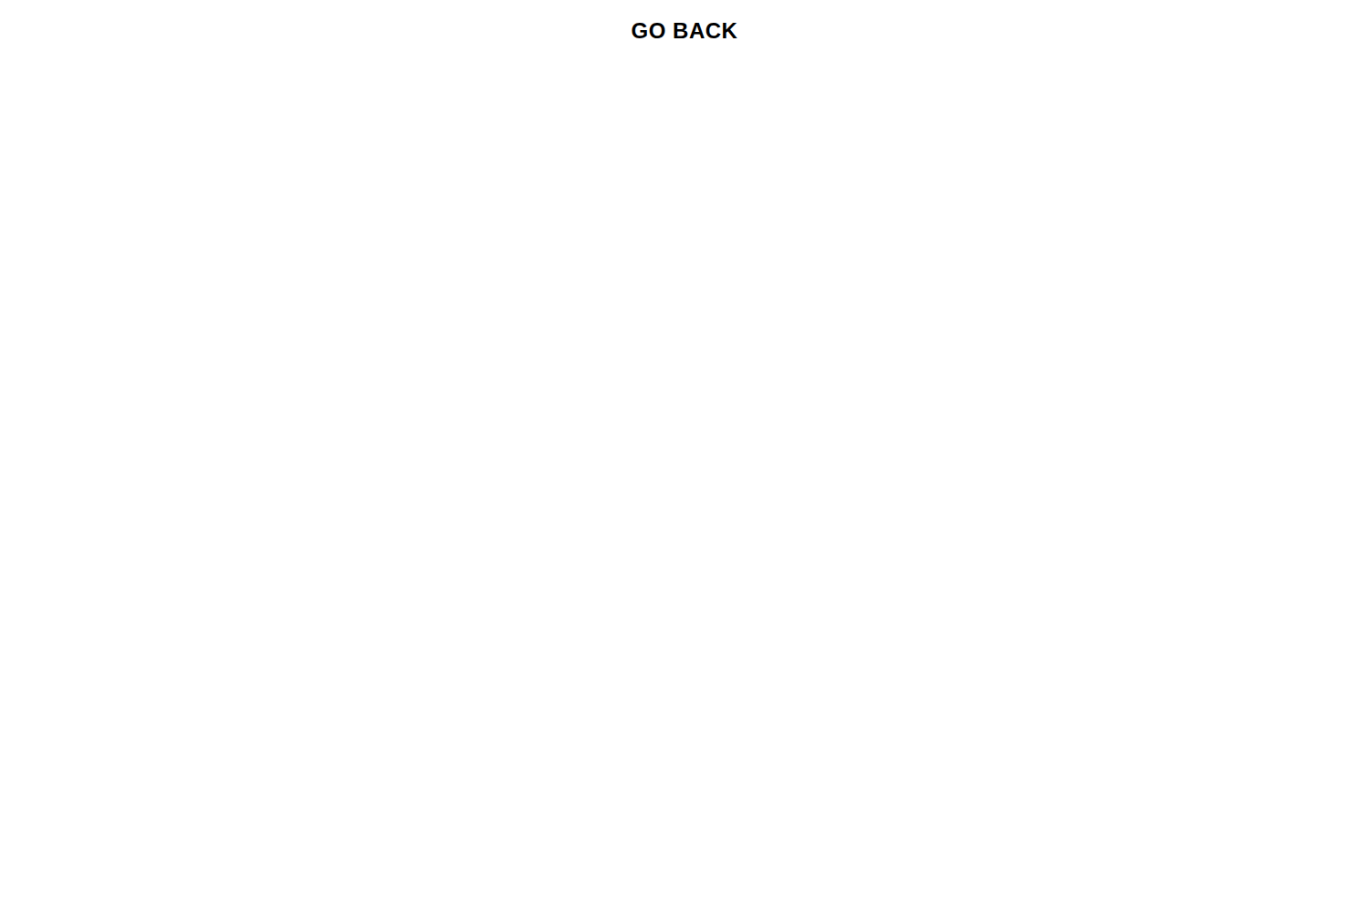GO BACK